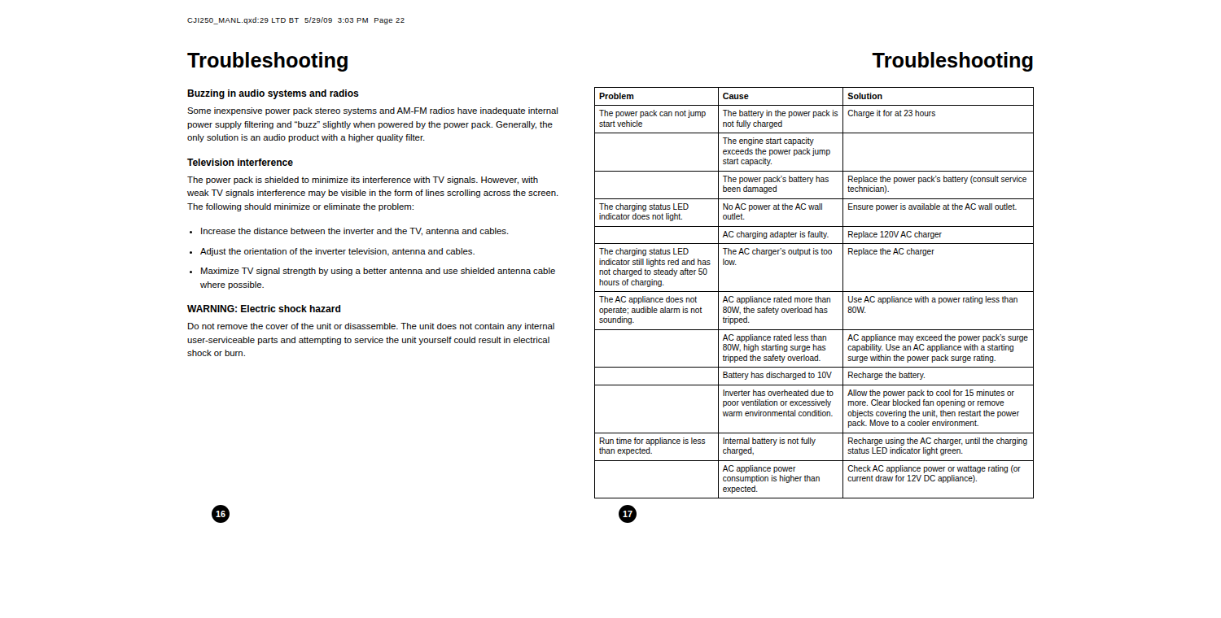CJI250_MANL.qxd:29 LTD BT 5/29/09 3:03 PM Page 22
Troubleshooting
Troubleshooting
Buzzing in audio systems and radios
Some inexpensive power pack stereo systems and AM-FM radios have inadequate internal power supply filtering and “buzz” slightly when powered by the power pack. Generally, the only solution is an audio product with a higher quality filter.
Television interference
The power pack is shielded to minimize its interference with TV signals. However, with weak TV signals interference may be visible in the form of lines scrolling across the screen. The following should minimize or eliminate the problem:
Increase the distance between the inverter and the TV, antenna and cables.
Adjust the orientation of the inverter television, antenna and cables.
Maximize TV signal strength by using a better antenna and use shielded antenna cable where possible.
WARNING: Electric shock hazard
Do not remove the cover of the unit or disassemble. The unit does not contain any internal user-serviceable parts and attempting to service the unit yourself could result in electrical shock or burn.
| Problem | Cause | Solution |
| --- | --- | --- |
| The power pack can not jump start vehicle | The battery in the power pack is not fully charged | Charge it for at 23 hours |
| | The engine start capacity exceeds the power pack jump start capacity. | |
| | The power pack’s battery has been damaged | Replace the power pack’s battery (consult service technician). |
| The charging status LED indicator does not light. | No AC power at the AC wall outlet. | Ensure power is available at the AC wall outlet. |
| | AC charging adapter is faulty. | Replace 120V AC charger |
| The charging status LED indicator still lights red and has not charged to steady after 50 hours of charging. | The AC charger’s output is too low. | Replace the AC charger |
| The AC appliance does not operate; audible alarm is not sounding. | AC appliance rated more than 80W, the safety overload has tripped. | Use AC appliance with a power rating less than 80W. |
| | AC appliance rated less than 80W, high starting surge has tripped the safety overload. | AC appliance may exceed the power pack’s surge capability. Use an AC appliance with a starting surge within the power pack surge rating. |
| | Battery has discharged to 10V | Recharge the battery. |
| | Inverter has overheated due to poor ventilation or excessively warm environmental condition. | Allow the power pack to cool for 15 minutes or more. Clear blocked fan opening or remove objects covering the unit, then restart the power pack. Move to a cooler environment. |
| Run time for appliance is less than expected. | Internal battery is not fully charged, | Recharge using the AC charger, until the charging status LED indicator light green. |
| | AC appliance power consumption is higher than expected. | Check AC appliance power or wattage rating (or current draw for 12V DC appliance). |
16
17